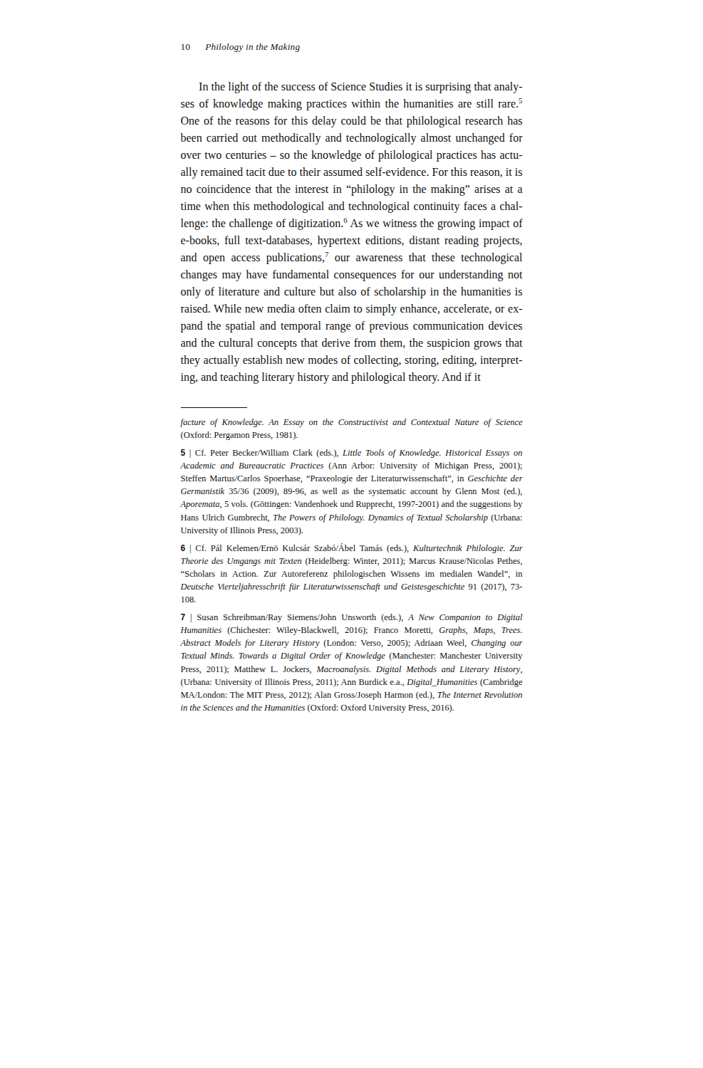10 Philology in the Making
In the light of the success of Science Studies it is surprising that analyses of knowledge making practices within the humanities are still rare.5 One of the reasons for this delay could be that philological research has been carried out methodically and technologically almost unchanged for over two centuries – so the knowledge of philological practices has actually remained tacit due to their assumed self-evidence. For this reason, it is no coincidence that the interest in “philology in the making” arises at a time when this methodological and technological continuity faces a challenge: the challenge of digitization.6 As we witness the growing impact of e-books, full text-databases, hypertext editions, distant reading projects, and open access publications,7 our awareness that these technological changes may have fundamental consequences for our understanding not only of literature and culture but also of scholarship in the humanities is raised. While new media often claim to simply enhance, accelerate, or expand the spatial and temporal range of previous communication devices and the cultural concepts that derive from them, the suspicion grows that they actually establish new modes of collecting, storing, editing, interpreting, and teaching literary history and philological theory. And if it
facture of Knowledge. An Essay on the Constructivist and Contextual Nature of Science (Oxford: Pergamon Press, 1981).
5 | Cf. Peter Becker/William Clark (eds.), Little Tools of Knowledge. Historical Essays on Academic and Bureaucratic Practices (Ann Arbor: University of Michigan Press, 2001); Steffen Martus/Carlos Spoerhase, “Praxeologie der Literaturwissenschaft”, in Geschichte der Germanistik 35/36 (2009), 89-96, as well as the systematic account by Glenn Most (ed.), Aporemata, 5 vols. (Göttingen: Vandenhoek und Rupprecht, 1997-2001) and the suggestions by Hans Ulrich Gumbrecht, The Powers of Philology. Dynamics of Textual Scholarship (Urbana: University of Illinois Press, 2003).
6 | Cf. Pál Kelemen/Ernö Kulcsár Szabó/Ábel Tamás (eds.), Kulturtechnik Philologie. Zur Theorie des Umgangs mit Texten (Heidelberg: Winter, 2011); Marcus Krause/Nicolas Pethes, “Scholars in Action. Zur Autoreferenz philologischen Wissens im medialen Wandel”, in Deutsche Vierteljahresschrift für Literaturwissenschaft und Geistesgeschichte 91 (2017), 73-108.
7 | Susan Schreibman/Ray Siemens/John Unsworth (eds.), A New Companion to Digital Humanities (Chichester: Wiley-Blackwell, 2016); Franco Moretti, Graphs, Maps, Trees. Abstract Models for Literary History (London: Verso, 2005); Adriaan Weel, Changing our Textual Minds. Towards a Digital Order of Knowledge (Manchester: Manchester University Press, 2011); Matthew L. Jockers, Macroanalysis. Digital Methods and Literary History, (Urbana: University of Illinois Press, 2011); Ann Burdick e.a., Digital_Humanities (Cambridge MA/London: The MIT Press, 2012); Alan Gross/Joseph Harmon (ed.), The Internet Revolution in the Sciences and the Humanities (Oxford: Oxford University Press, 2016).